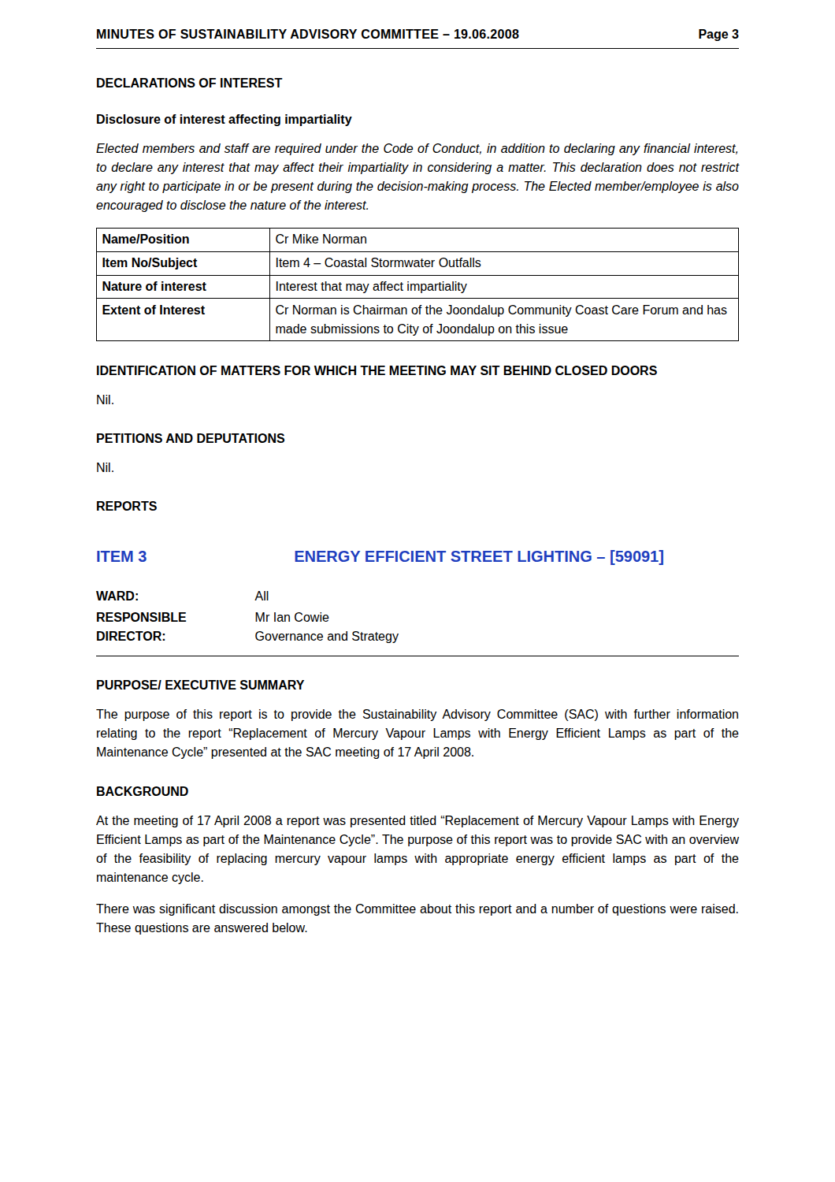MINUTES OF SUSTAINABILITY ADVISORY COMMITTEE – 19.06.2008 Page 3
DECLARATIONS OF INTEREST
Disclosure of interest affecting impartiality
Elected members and staff are required under the Code of Conduct, in addition to declaring any financial interest, to declare any interest that may affect their impartiality in considering a matter. This declaration does not restrict any right to participate in or be present during the decision-making process. The Elected member/employee is also encouraged to disclose the nature of the interest.
| Name/Position | Cr Mike Norman |
| Item No/Subject | Item 4 – Coastal Stormwater Outfalls |
| Nature of interest | Interest that may affect impartiality |
| Extent of Interest | Cr Norman is Chairman of the Joondalup Community Coast Care Forum and has made submissions to City of Joondalup on this issue |
IDENTIFICATION OF MATTERS FOR WHICH THE MEETING MAY SIT BEHIND CLOSED DOORS
Nil.
PETITIONS AND DEPUTATIONS
Nil.
REPORTS
ITEM 3 ENERGY EFFICIENT STREET LIGHTING – [59091]
| WARD: | All |
| RESPONSIBLE DIRECTOR: | Mr Ian Cowie Governance and Strategy |
PURPOSE/ EXECUTIVE SUMMARY
The purpose of this report is to provide the Sustainability Advisory Committee (SAC) with further information relating to the report “Replacement of Mercury Vapour Lamps with Energy Efficient Lamps as part of the Maintenance Cycle” presented at the SAC meeting of 17 April 2008.
BACKGROUND
At the meeting of 17 April 2008 a report was presented titled “Replacement of Mercury Vapour Lamps with Energy Efficient Lamps as part of the Maintenance Cycle”. The purpose of this report was to provide SAC with an overview of the feasibility of replacing mercury vapour lamps with appropriate energy efficient lamps as part of the maintenance cycle.
There was significant discussion amongst the Committee about this report and a number of questions were raised. These questions are answered below.